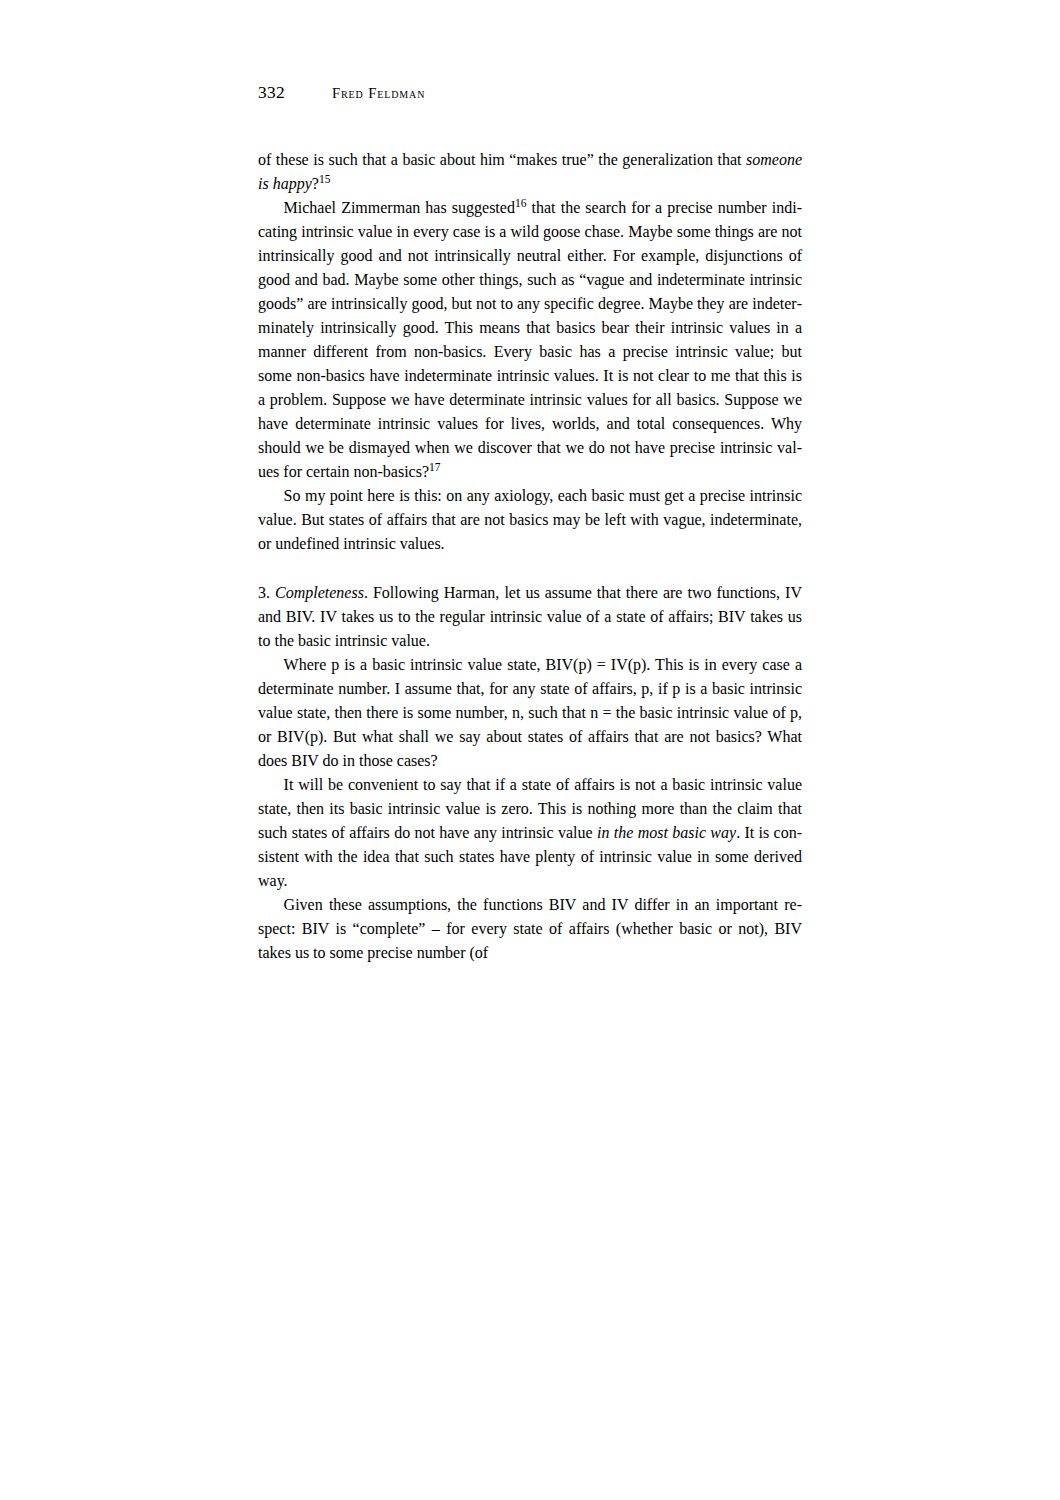332 Fred Feldman
of these is such that a basic about him “makes true” the generalization that someone is happy?15
Michael Zimmerman has suggested16 that the search for a precise number indicating intrinsic value in every case is a wild goose chase. Maybe some things are not intrinsically good and not intrinsically neutral either. For example, disjunctions of good and bad. Maybe some other things, such as “vague and indeterminate intrinsic goods” are intrinsically good, but not to any specific degree. Maybe they are indeterminately intrinsically good. This means that basics bear their intrinsic values in a manner different from non-basics. Every basic has a precise intrinsic value; but some non-basics have indeterminate intrinsic values. It is not clear to me that this is a problem. Suppose we have determinate intrinsic values for all basics. Suppose we have determinate intrinsic values for lives, worlds, and total consequences. Why should we be dismayed when we discover that we do not have precise intrinsic values for certain non-basics?17
So my point here is this: on any axiology, each basic must get a precise intrinsic value. But states of affairs that are not basics may be left with vague, indeterminate, or undefined intrinsic values.
3. Completeness. Following Harman, let us assume that there are two functions, IV and BIV. IV takes us to the regular intrinsic value of a state of affairs; BIV takes us to the basic intrinsic value.
Where p is a basic intrinsic value state, BIV(p) = IV(p). This is in every case a determinate number. I assume that, for any state of affairs, p, if p is a basic intrinsic value state, then there is some number, n, such that n = the basic intrinsic value of p, or BIV(p). But what shall we say about states of affairs that are not basics? What does BIV do in those cases?
It will be convenient to say that if a state of affairs is not a basic intrinsic value state, then its basic intrinsic value is zero. This is nothing more than the claim that such states of affairs do not have any intrinsic value in the most basic way. It is consistent with the idea that such states have plenty of intrinsic value in some derived way.
Given these assumptions, the functions BIV and IV differ in an important respect: BIV is “complete” – for every state of affairs (whether basic or not), BIV takes us to some precise number (of